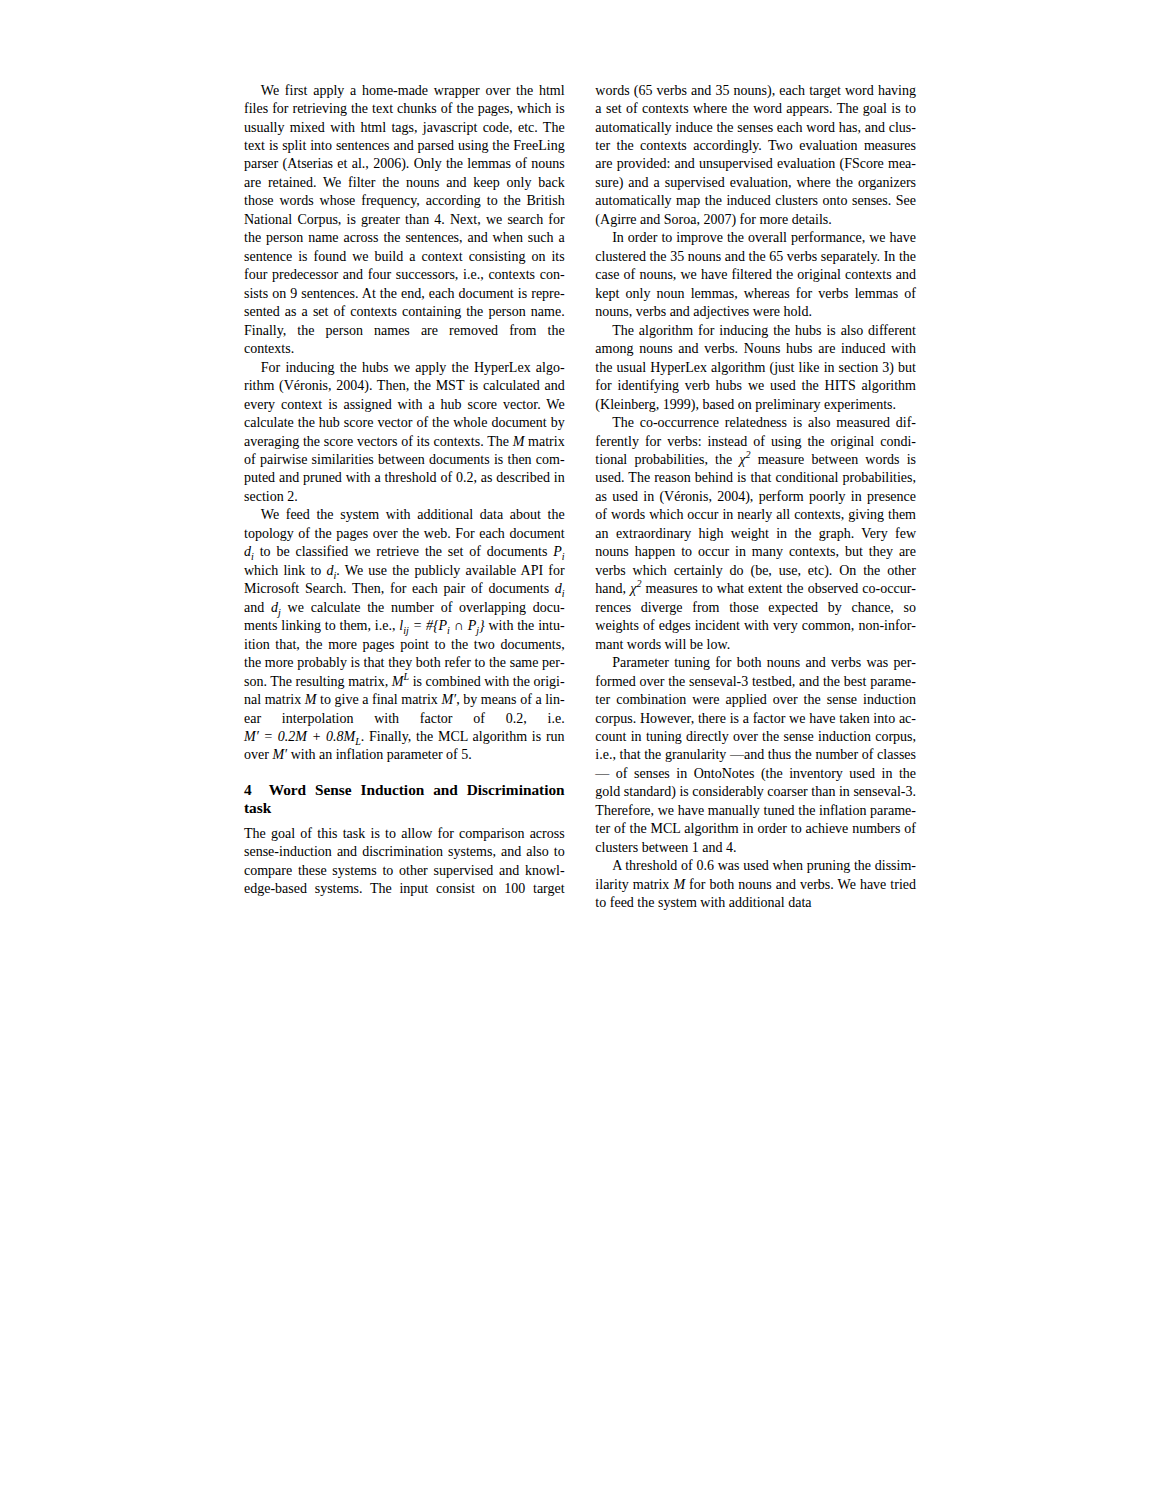We first apply a home-made wrapper over the html files for retrieving the text chunks of the pages, which is usually mixed with html tags, javascript code, etc. The text is split into sentences and parsed using the FreeLing parser (Atserias et al., 2006). Only the lemmas of nouns are retained. We filter the nouns and keep only back those words whose frequency, according to the British National Corpus, is greater than 4. Next, we search for the person name across the sentences, and when such a sentence is found we build a context consisting on its four predecessor and four successors, i.e., contexts consists on 9 sentences. At the end, each document is represented as a set of contexts containing the person name. Finally, the person names are removed from the contexts.
For inducing the hubs we apply the HyperLex algorithm (Véronis, 2004). Then, the MST is calculated and every context is assigned with a hub score vector. We calculate the hub score vector of the whole document by averaging the score vectors of its contexts. The M matrix of pairwise similarities between documents is then computed and pruned with a threshold of 0.2, as described in section 2.
We feed the system with additional data about the topology of the pages over the web. For each document di to be classified we retrieve the set of documents Pi which link to di. We use the publicly available API for Microsoft Search. Then, for each pair of documents di and dj we calculate the number of overlapping documents linking to them, i.e., lij = #{Pi ∩ Pj} with the intuition that, the more pages point to the two documents, the more probably is that they both refer to the same person. The resulting matrix, ML is combined with the original matrix M to give a final matrix M′, by means of a linear interpolation with factor of 0.2, i.e. M′ = 0.2M + 0.8ML. Finally, the MCL algorithm is run over M′ with an inflation parameter of 5.
4 Word Sense Induction and Discrimination task
The goal of this task is to allow for comparison across sense-induction and discrimination systems, and also to compare these systems to other supervised and knowledge-based systems. The input consist on 100 target words (65 verbs and 35 nouns), each target word having a set of contexts where the word appears. The goal is to automatically induce the senses each word has, and cluster the contexts accordingly. Two evaluation measures are provided: and unsupervised evaluation (FScore measure) and a supervised evaluation, where the organizers automatically map the induced clusters onto senses. See (Agirre and Soroa, 2007) for more details.
In order to improve the overall performance, we have clustered the 35 nouns and the 65 verbs separately. In the case of nouns, we have filtered the original contexts and kept only noun lemmas, whereas for verbs lemmas of nouns, verbs and adjectives were hold.
The algorithm for inducing the hubs is also different among nouns and verbs. Nouns hubs are induced with the usual HyperLex algorithm (just like in section 3) but for identifying verb hubs we used the HITS algorithm (Kleinberg, 1999), based on preliminary experiments.
The co-occurrence relatedness is also measured differently for verbs: instead of using the original conditional probabilities, the χ2 measure between words is used. The reason behind is that conditional probabilities, as used in (Véronis, 2004), perform poorly in presence of words which occur in nearly all contexts, giving them an extraordinary high weight in the graph. Very few nouns happen to occur in many contexts, but they are verbs which certainly do (be, use, etc). On the other hand, χ2 measures to what extent the observed co-occurrences diverge from those expected by chance, so weights of edges incident with very common, non-informant words will be low.
Parameter tuning for both nouns and verbs was performed over the senseval-3 testbed, and the best parameter combination were applied over the sense induction corpus. However, there is a factor we have taken into account in tuning directly over the sense induction corpus, i.e., that the granularity —and thus the number of classes— of senses in OntoNotes (the inventory used in the gold standard) is considerably coarser than in senseval-3. Therefore, we have manually tuned the inflation parameter of the MCL algorithm in order to achieve numbers of clusters between 1 and 4.
A threshold of 0.6 was used when pruning the dissimilarity matrix M for both nouns and verbs. We have tried to feed the system with additional data